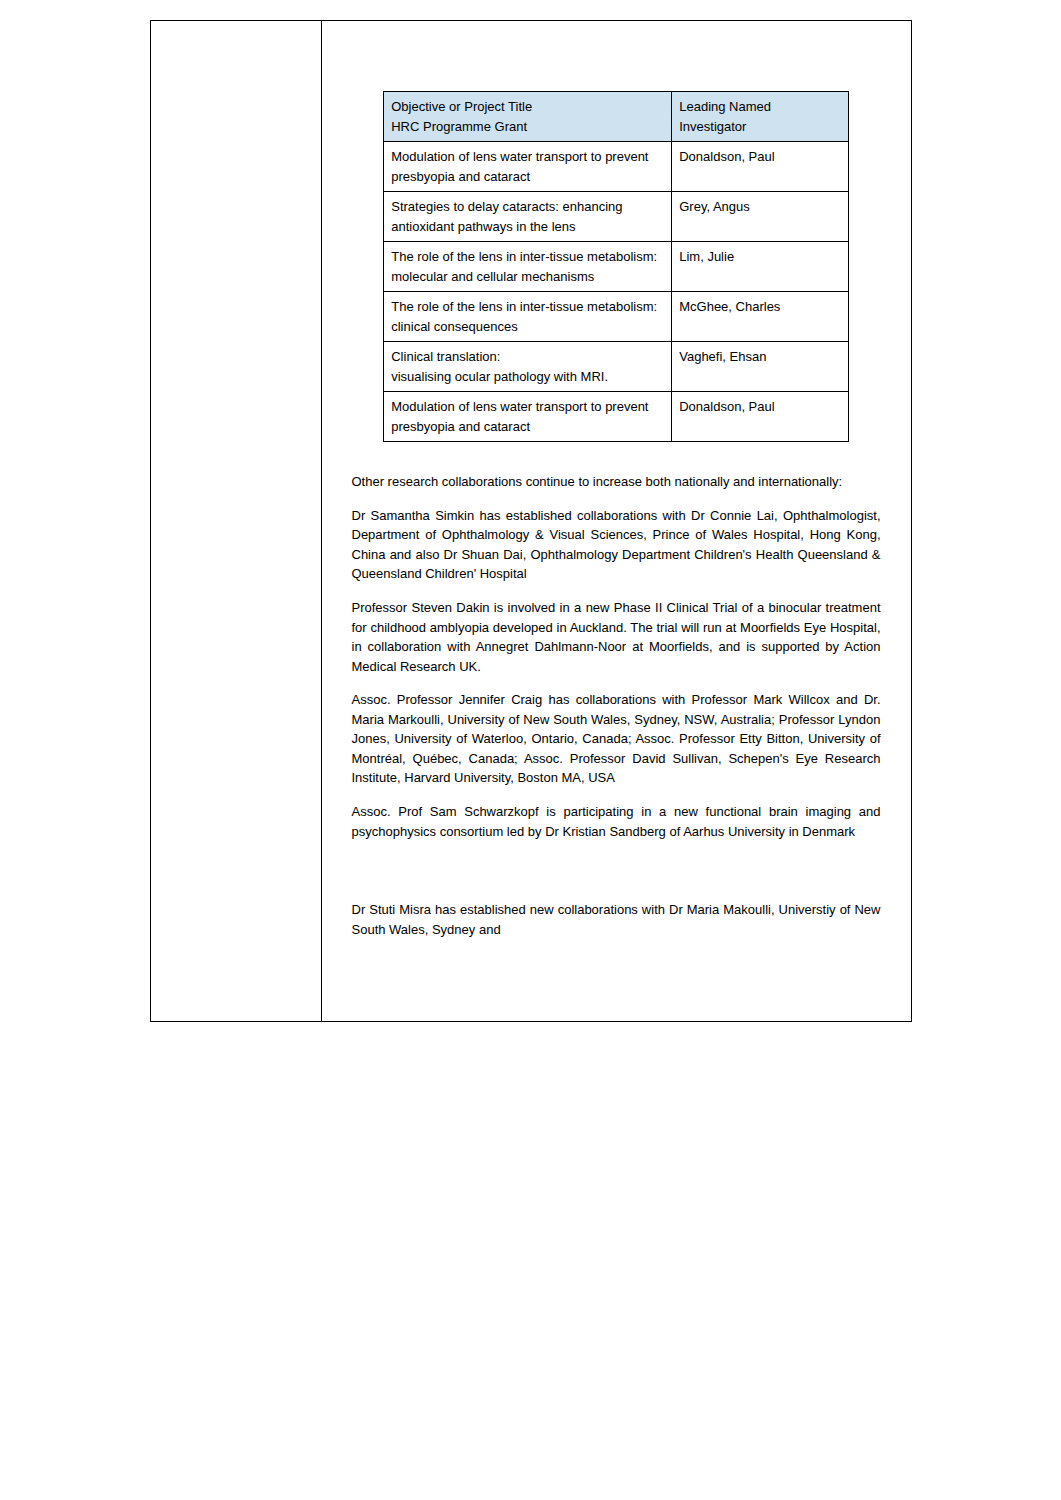| Objective or Project Title HRC Programme Grant | Leading Named Investigator |
| --- | --- |
| Modulation of lens water transport to prevent presbyopia and cataract | Donaldson, Paul |
| Strategies to delay cataracts: enhancing antioxidant pathways in the lens | Grey, Angus |
| The role of the lens in inter-tissue metabolism: molecular and cellular mechanisms | Lim, Julie |
| The role of the lens in inter-tissue metabolism: clinical consequences | McGhee, Charles |
| Clinical translation: visualising ocular pathology with MRI. | Vaghefi, Ehsan |
| Modulation of lens water transport to prevent presbyopia and cataract | Donaldson, Paul |
Other research collaborations continue to increase both nationally and internationally:
Dr Samantha Simkin has established collaborations with Dr Connie Lai, Ophthalmologist, Department of Ophthalmology & Visual Sciences, Prince of Wales Hospital, Hong Kong, China and also Dr Shuan Dai, Ophthalmology Department Children's Health Queensland & Queensland Children' Hospital
Professor Steven Dakin is involved in a new Phase II Clinical Trial of a binocular treatment for childhood amblyopia developed in Auckland. The trial will run at Moorfields Eye Hospital, in collaboration with Annegret Dahlmann-Noor at Moorfields, and is supported by Action Medical Research UK.
Assoc. Professor Jennifer Craig has collaborations with Professor Mark Willcox and Dr. Maria Markoulli, University of New South Wales, Sydney, NSW, Australia; Professor Lyndon Jones, University of Waterloo, Ontario, Canada; Assoc. Professor Etty Bitton, University of Montréal, Québec, Canada; Assoc. Professor David Sullivan, Schepen's Eye Research Institute, Harvard University, Boston MA, USA
Assoc. Prof Sam Schwarzkopf is participating in a new functional brain imaging and psychophysics consortium led by Dr Kristian Sandberg of Aarhus University in Denmark
Dr Stuti Misra has established new collaborations with Dr Maria Makoulli, Universtiy of New South Wales, Sydney and